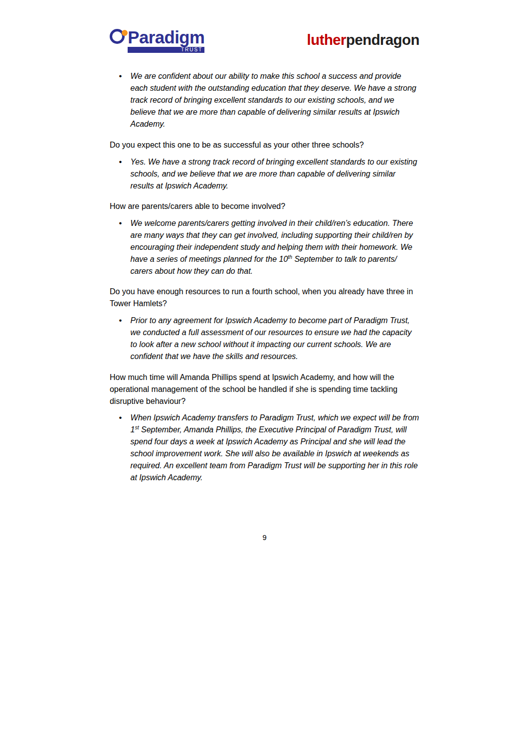Paradigm TRUST
luther pendragon
We are confident about our ability to make this school a success and provide each student with the outstanding education that they deserve. We have a strong track record of bringing excellent standards to our existing schools, and we believe that we are more than capable of delivering similar results at Ipswich Academy.
Do you expect this one to be as successful as your other three schools?
Yes. We have a strong track record of bringing excellent standards to our existing schools, and we believe that we are more than capable of delivering similar results at Ipswich Academy.
How are parents/carers able to become involved?
We welcome parents/carers getting involved in their child/ren’s education. There are many ways that they can get involved, including supporting their child/ren by encouraging their independent study and helping them with their homework. We have a series of meetings planned for the 10th September to talk to parents/ carers about how they can do that.
Do you have enough resources to run a fourth school, when you already have three in Tower Hamlets?
Prior to any agreement for Ipswich Academy to become part of Paradigm Trust, we conducted a full assessment of our resources to ensure we had the capacity to look after a new school without it impacting our current schools. We are confident that we have the skills and resources.
How much time will Amanda Phillips spend at Ipswich Academy, and how will the operational management of the school be handled if she is spending time tackling disruptive behaviour?
When Ipswich Academy transfers to Paradigm Trust, which we expect will be from 1st September, Amanda Phillips, the Executive Principal of Paradigm Trust, will spend four days a week at Ipswich Academy as Principal and she will lead the school improvement work. She will also be available in Ipswich at weekends as required. An excellent team from Paradigm Trust will be supporting her in this role at Ipswich Academy.
9